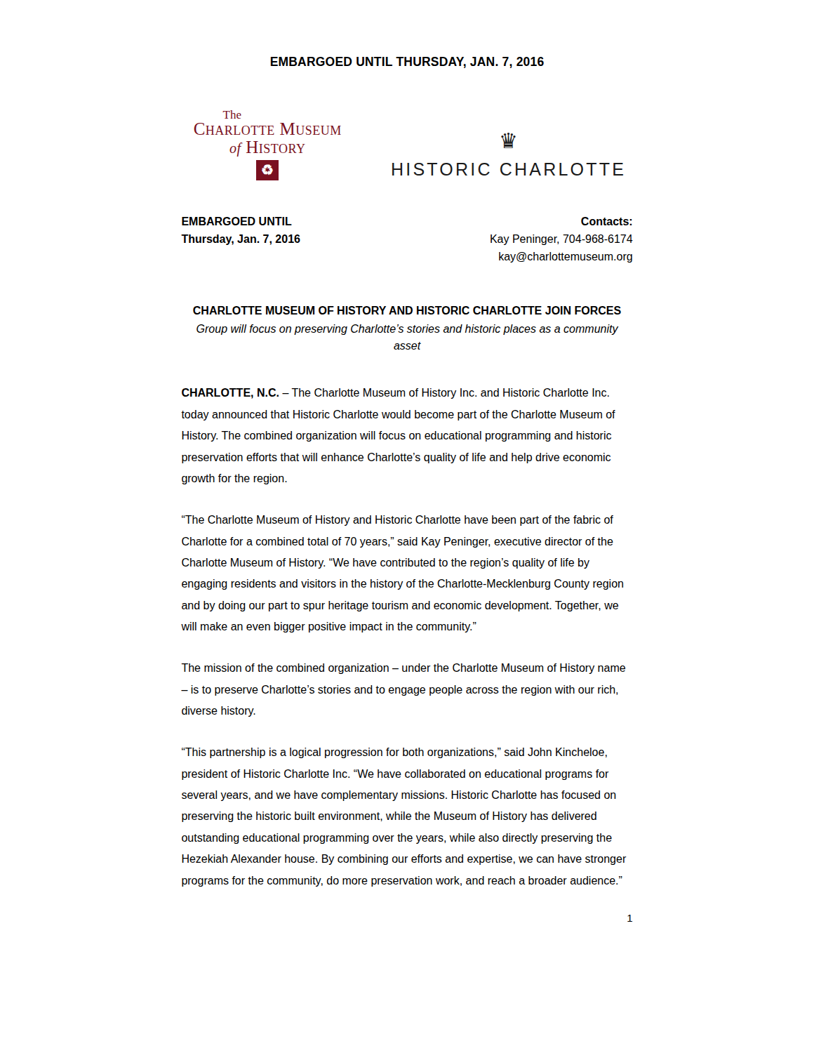EMBARGOED UNTIL THURSDAY, JAN. 7, 2016
The Charlotte Museum of History ♻
♛ HISTORIC CHARLOTTE
| EMBARGOED UNTIL | Contacts: |
| Thursday, Jan. 7, 2016 | Kay Peninger, 704-968-6174 |
| | kay@charlottemuseum.org |
CHARLOTTE MUSEUM OF HISTORY AND HISTORIC CHARLOTTE JOIN FORCES
Group will focus on preserving Charlotte’s stories and historic places as a community asset
CHARLOTTE, N.C. – The Charlotte Museum of History Inc. and Historic Charlotte Inc. today announced that Historic Charlotte would become part of the Charlotte Museum of History. The combined organization will focus on educational programming and historic preservation efforts that will enhance Charlotte’s quality of life and help drive economic growth for the region.
“The Charlotte Museum of History and Historic Charlotte have been part of the fabric of Charlotte for a combined total of 70 years,” said Kay Peninger, executive director of the Charlotte Museum of History. “We have contributed to the region’s quality of life by engaging residents and visitors in the history of the Charlotte-Mecklenburg County region and by doing our part to spur heritage tourism and economic development. Together, we will make an even bigger positive impact in the community.”
The mission of the combined organization – under the Charlotte Museum of History name – is to preserve Charlotte’s stories and to engage people across the region with our rich, diverse history.
“This partnership is a logical progression for both organizations,” said John Kincheloe, president of Historic Charlotte Inc. “We have collaborated on educational programs for several years, and we have complementary missions. Historic Charlotte has focused on preserving the historic built environment, while the Museum of History has delivered outstanding educational programming over the years, while also directly preserving the Hezekiah Alexander house. By combining our efforts and expertise, we can have stronger programs for the community, do more preservation work, and reach a broader audience.”
1